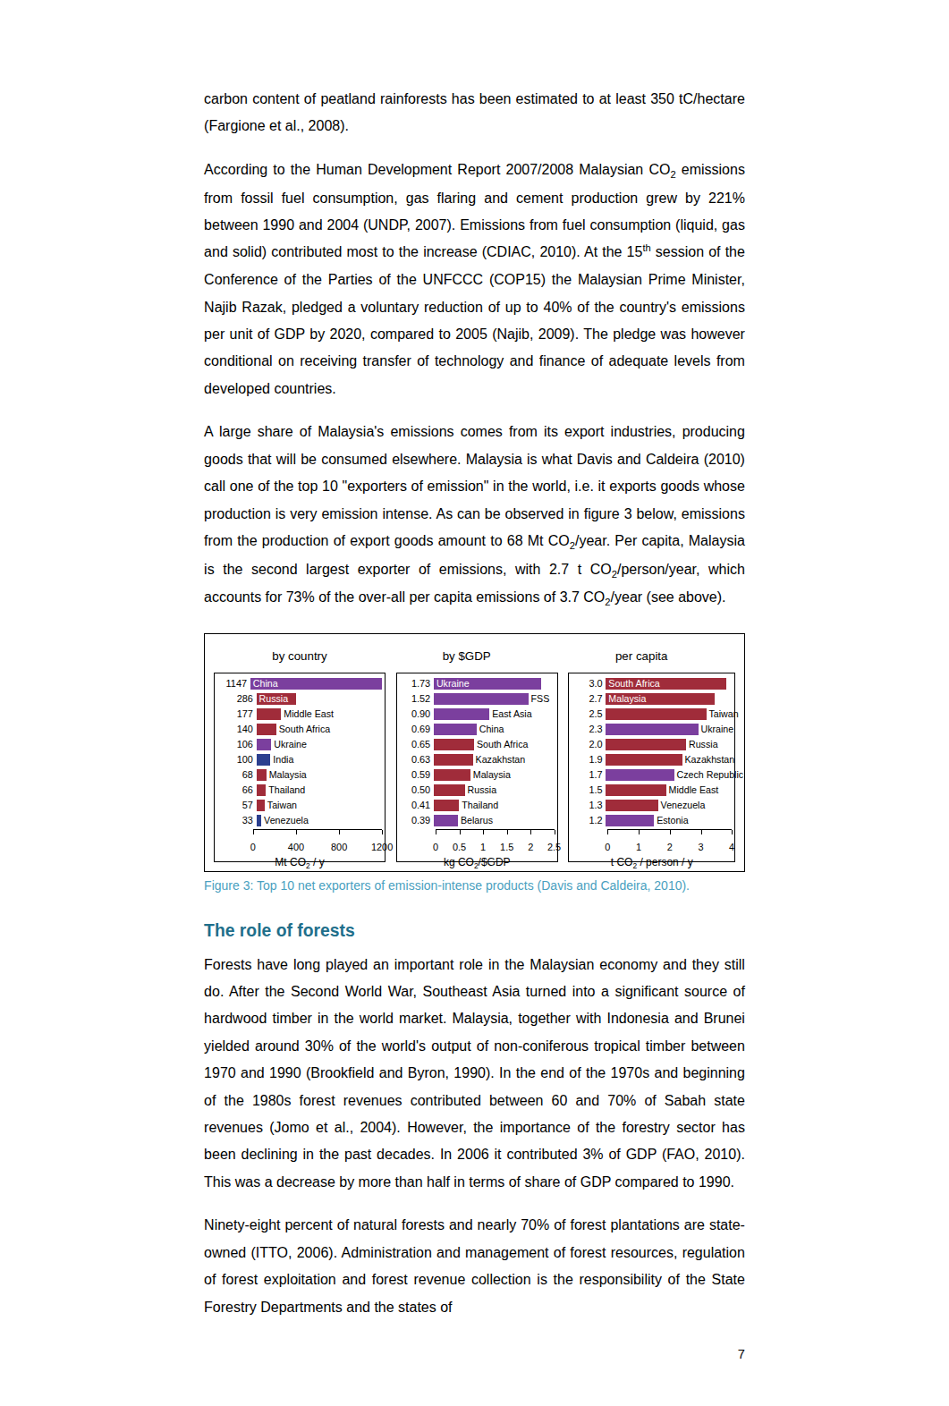carbon content of peatland rainforests has been estimated to at least 350 tC/hectare (Fargione et al., 2008).
According to the Human Development Report 2007/2008 Malaysian CO2 emissions from fossil fuel consumption, gas flaring and cement production grew by 221% between 1990 and 2004 (UNDP, 2007). Emissions from fuel consumption (liquid, gas and solid) contributed most to the increase (CDIAC, 2010). At the 15th session of the Conference of the Parties of the UNFCCC (COP15) the Malaysian Prime Minister, Najib Razak, pledged a voluntary reduction of up to 40% of the country's emissions per unit of GDP by 2020, compared to 2005 (Najib, 2009). The pledge was however conditional on receiving transfer of technology and finance of adequate levels from developed countries.
A large share of Malaysia's emissions comes from its export industries, producing goods that will be consumed elsewhere. Malaysia is what Davis and Caldeira (2010) call one of the top 10 "exporters of emission" in the world, i.e. it exports goods whose production is very emission intense. As can be observed in figure 3 below, emissions from the production of export goods amount to 68 Mt CO2/year. Per capita, Malaysia is the second largest exporter of emissions, with 2.7 t CO2/person/year, which accounts for 73% of the over-all per capita emissions of 3.7 CO2/year (see above).
by country
by $GDP
per capita
1147
China
286
Russia
177
Middle East
140
South Africa
106
Ukraine
100
India
68
Malaysia
66
Thailand
57
Taiwan
33
Venezuela
04008001200
Mt CO2 / y
1.73
Ukraine
1.52
FSS
0.90
East Asia
0.69
China
0.65
South Africa
0.63
Kazakhstan
0.59
Malaysia
0.50
Russia
0.41
Thailand
0.39
Belarus
00.511.522.5
kg CO2/$GDP
3.0
South Africa
2.7
Malaysia
2.5
Taiwan
2.3
Ukraine
2.0
Russia
1.9
Kazakhstan
1.7
Czech Republic
1.5
Middle East
1.3
Venezuela
1.2
Estonia
01234
t CO2 / person / y
Figure 3: Top 10 net exporters of emission-intense products (Davis and Caldeira, 2010).
The role of forests
Forests have long played an important role in the Malaysian economy and they still do. After the Second World War, Southeast Asia turned into a significant source of hardwood timber in the world market. Malaysia, together with Indonesia and Brunei yielded around 30% of the world's output of non-coniferous tropical timber between 1970 and 1990 (Brookfield and Byron, 1990). In the end of the 1970s and beginning of the 1980s forest revenues contributed between 60 and 70% of Sabah state revenues (Jomo et al., 2004). However, the importance of the forestry sector has been declining in the past decades. In 2006 it contributed 3% of GDP (FAO, 2010). This was a decrease by more than half in terms of share of GDP compared to 1990.
Ninety-eight percent of natural forests and nearly 70% of forest plantations are state-owned (ITTO, 2006). Administration and management of forest resources, regulation of forest exploitation and forest revenue collection is the responsibility of the State Forestry Departments and the states of
7